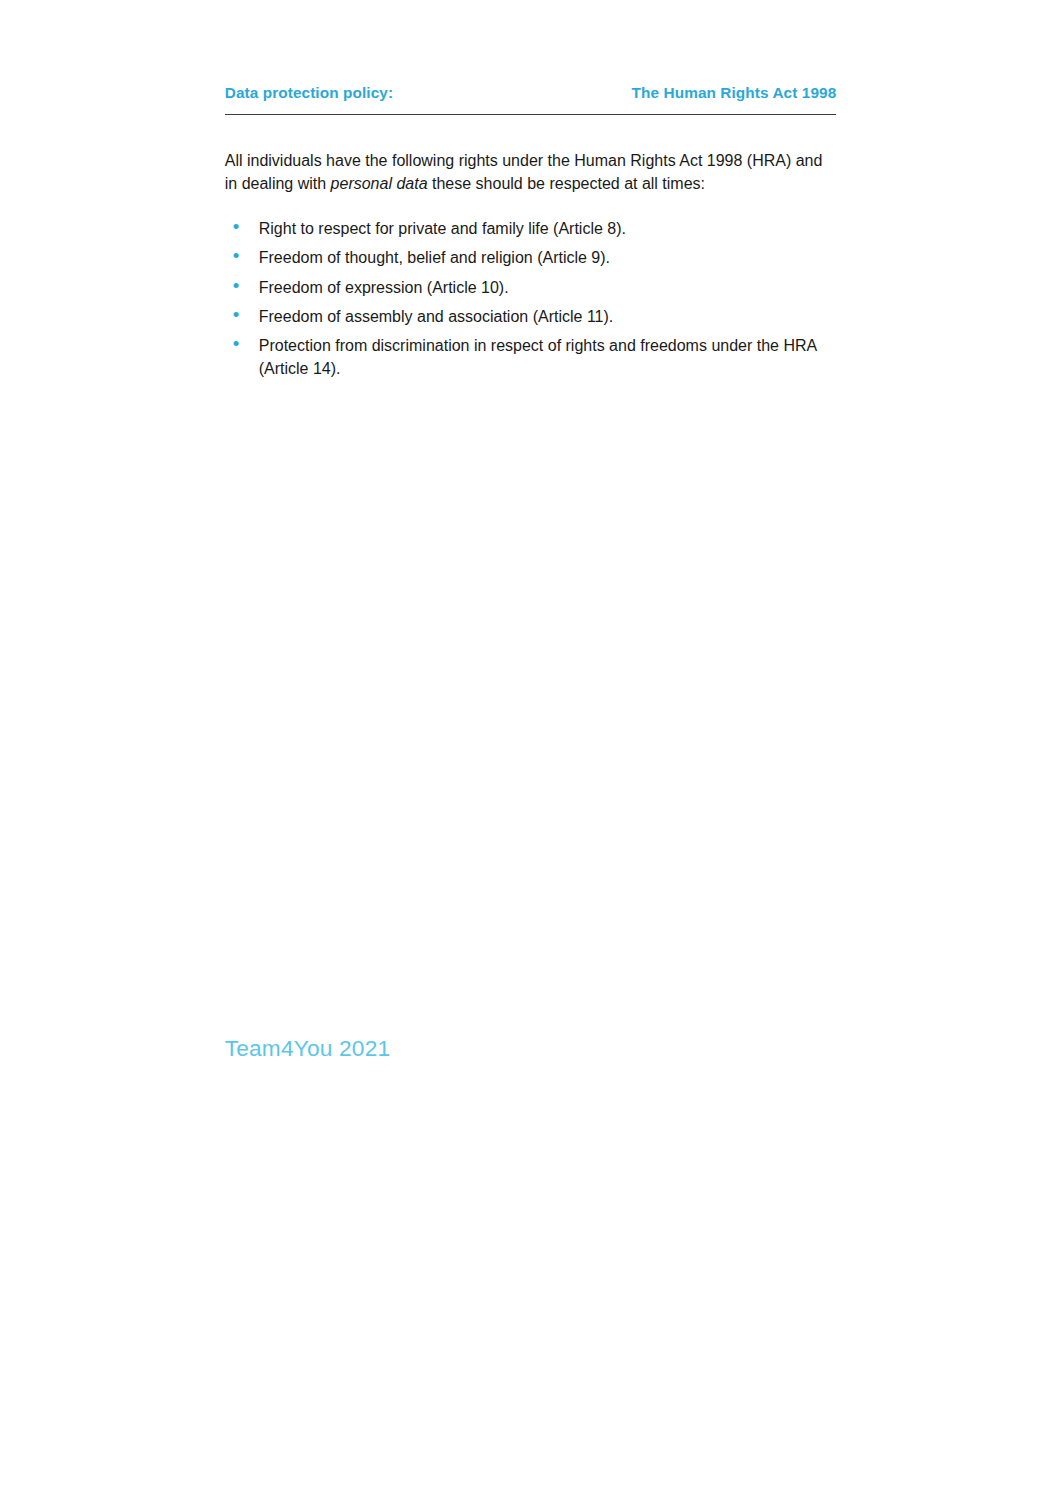Data protection policy:
The Human Rights Act 1998
All individuals have the following rights under the Human Rights Act 1998 (HRA) and in dealing with personal data these should be respected at all times:
Right to respect for private and family life (Article 8).
Freedom of thought, belief and religion (Article 9).
Freedom of expression (Article 10).
Freedom of assembly and association (Article 11).
Protection from discrimination in respect of rights and freedoms under the HRA (Article 14).
Team4You 2021